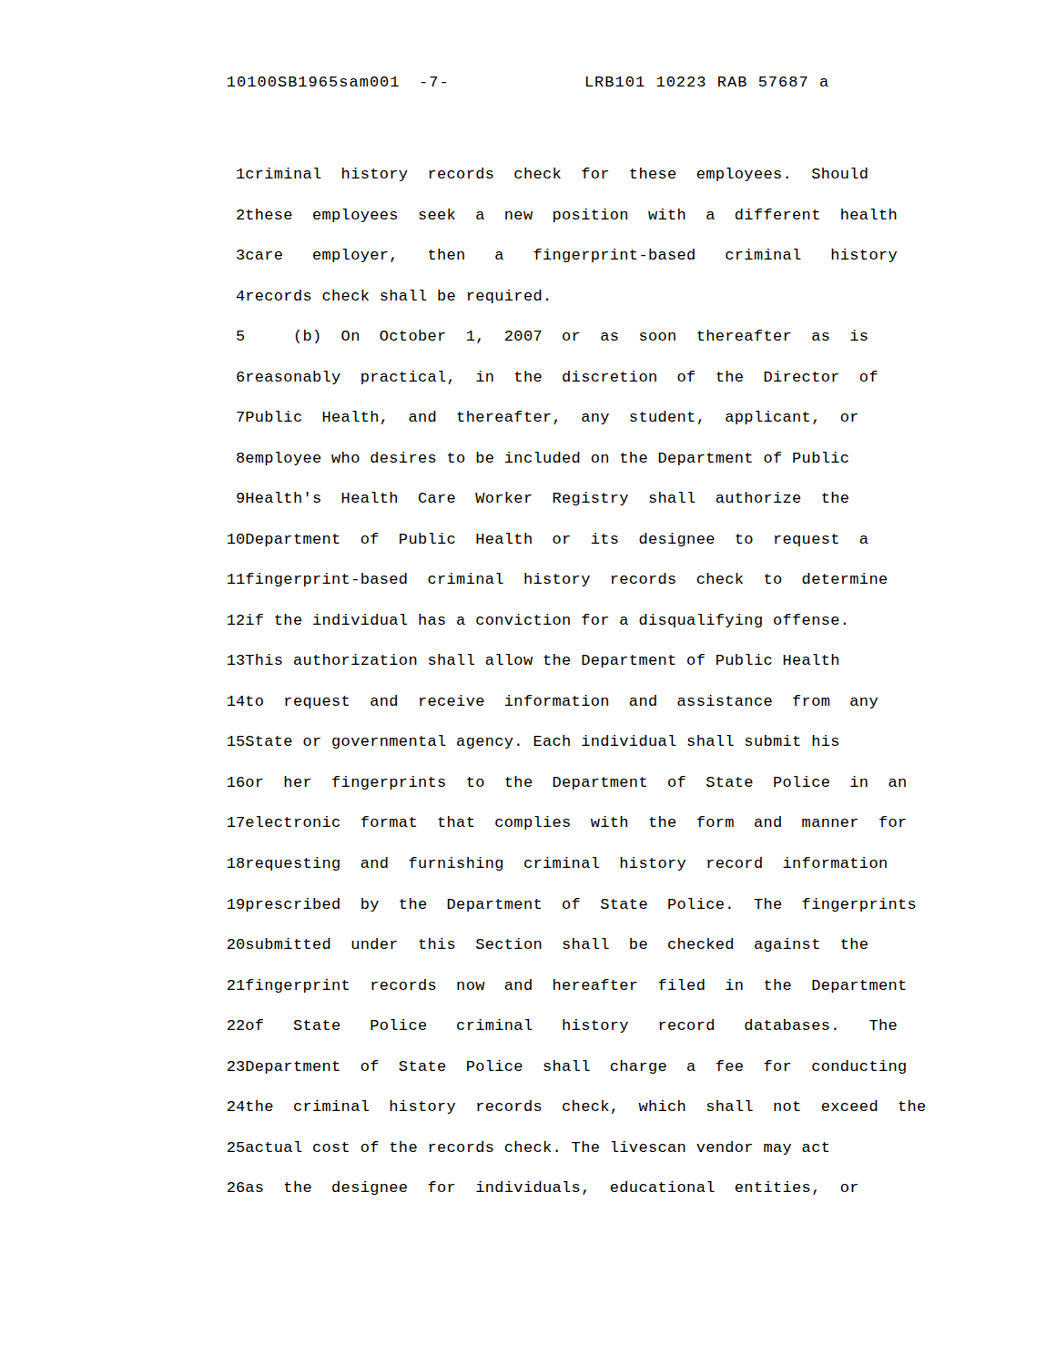10100SB1965sam001 -7- LRB101 10223 RAB 57687 a
| 1 | criminal history records check for these employees. Should |
| 2 | these employees seek a new position with a different health |
| 3 | care employer, then a fingerprint-based criminal history |
| 4 | records check shall be required. |
| 5 | (b) On October 1, 2007 or as soon thereafter as is |
| 6 | reasonably practical, in the discretion of the Director of |
| 7 | Public Health, and thereafter, any student, applicant, or |
| 8 | employee who desires to be included on the Department of Public |
| 9 | Health's Health Care Worker Registry shall authorize the |
| 10 | Department of Public Health or its designee to request a |
| 11 | fingerprint-based criminal history records check to determine |
| 12 | if the individual has a conviction for a disqualifying offense. |
| 13 | This authorization shall allow the Department of Public Health |
| 14 | to request and receive information and assistance from any |
| 15 | State or governmental agency. Each individual shall submit his |
| 16 | or her fingerprints to the Department of State Police in an |
| 17 | electronic format that complies with the form and manner for |
| 18 | requesting and furnishing criminal history record information |
| 19 | prescribed by the Department of State Police. The fingerprints |
| 20 | submitted under this Section shall be checked against the |
| 21 | fingerprint records now and hereafter filed in the Department |
| 22 | of State Police criminal history record databases. The |
| 23 | Department of State Police shall charge a fee for conducting |
| 24 | the criminal history records check, which shall not exceed the |
| 25 | actual cost of the records check. The livescan vendor may act |
| 26 | as the designee for individuals, educational entities, or |